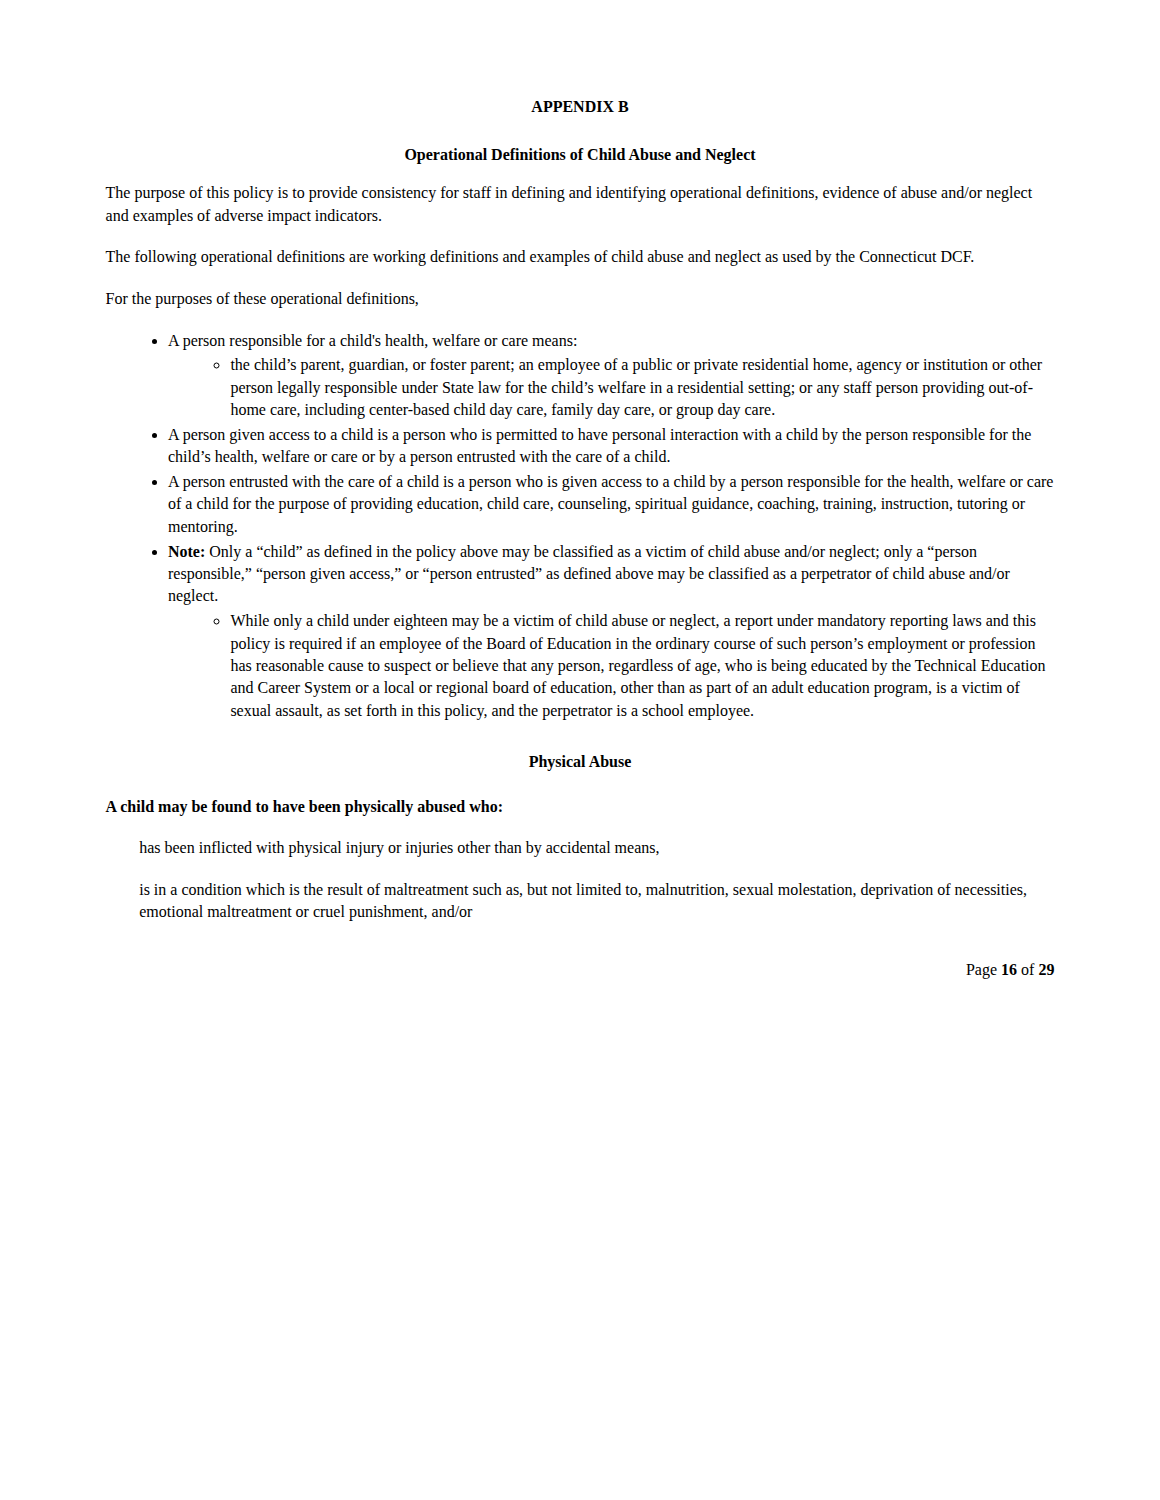APPENDIX B
Operational Definitions of Child Abuse and Neglect
The purpose of this policy is to provide consistency for staff in defining and identifying operational definitions, evidence of abuse and/or neglect and examples of adverse impact indicators.
The following operational definitions are working definitions and examples of child abuse and neglect as used by the Connecticut DCF.
For the purposes of these operational definitions,
A person responsible for a child's health, welfare or care means:
the child’s parent, guardian, or foster parent; an employee of a public or private residential home, agency or institution or other person legally responsible under State law for the child’s welfare in a residential setting; or any staff person providing out-of-home care, including center-based child day care, family day care, or group day care.
A person given access to a child is a person who is permitted to have personal interaction with a child by the person responsible for the child’s health, welfare or care or by a person entrusted with the care of a child.
A person entrusted with the care of a child is a person who is given access to a child by a person responsible for the health, welfare or care of a child for the purpose of providing education, child care, counseling, spiritual guidance, coaching, training, instruction, tutoring or mentoring.
Note: Only a “child” as defined in the policy above may be classified as a victim of child abuse and/or neglect; only a “person responsible,” “person given access,” or “person entrusted” as defined above may be classified as a perpetrator of child abuse and/or neglect.
While only a child under eighteen may be a victim of child abuse or neglect, a report under mandatory reporting laws and this policy is required if an employee of the Board of Education in the ordinary course of such person’s employment or profession has reasonable cause to suspect or believe that any person, regardless of age, who is being educated by the Technical Education and Career System or a local or regional board of education, other than as part of an adult education program, is a victim of sexual assault, as set forth in this policy, and the perpetrator is a school employee.
Physical Abuse
A child may be found to have been physically abused who:
has been inflicted with physical injury or injuries other than by accidental means,
is in a condition which is the result of maltreatment such as, but not limited to, malnutrition, sexual molestation, deprivation of necessities, emotional maltreatment or cruel punishment, and/or
Page 16 of 29